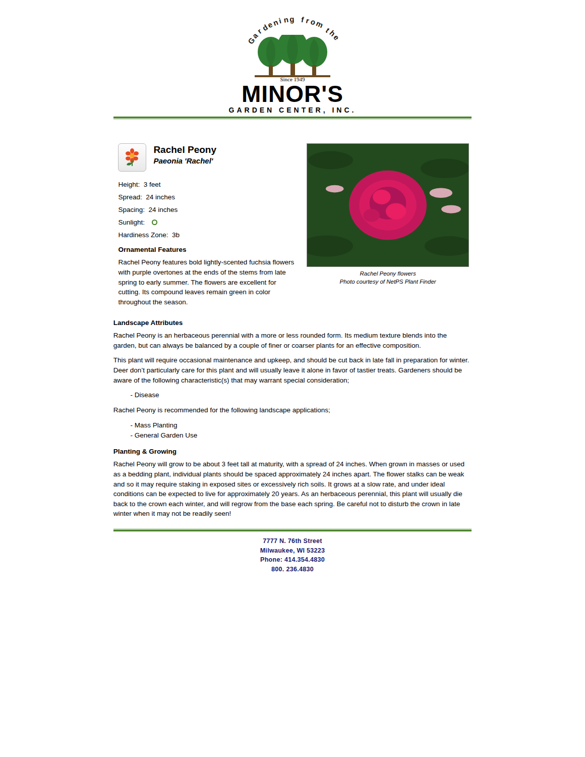G a r d e n i n g f r o m t h e
Since 1949
MINOR'S
GARDEN CENTER, INC.
Rachel Peony
Paeonia 'Rachel'
Height: 3 feet
Spread: 24 inches
Spacing: 24 inches
Sunlight:
Hardiness Zone: 3b
Ornamental Features
Rachel Peony features bold lightly-scented fuchsia flowers with purple overtones at the ends of the stems from late spring to early summer. The flowers are excellent for cutting. Its compound leaves remain green in color throughout the season.
Rachel Peony flowers
Photo courtesy of NetPS Plant Finder
Landscape Attributes
Rachel Peony is an herbaceous perennial with a more or less rounded form. Its medium texture blends into the garden, but can always be balanced by a couple of finer or coarser plants for an effective composition.
This plant will require occasional maintenance and upkeep, and should be cut back in late fall in preparation for winter. Deer don’t particularly care for this plant and will usually leave it alone in favor of tastier treats. Gardeners should be aware of the following characteristic(s) that may warrant special consideration;
Disease
Rachel Peony is recommended for the following landscape applications;
Mass Planting
General Garden Use
Planting & Growing
Rachel Peony will grow to be about 3 feet tall at maturity, with a spread of 24 inches. When grown in masses or used as a bedding plant, individual plants should be spaced approximately 24 inches apart. The flower stalks can be weak and so it may require staking in exposed sites or excessively rich soils. It grows at a slow rate, and under ideal conditions can be expected to live for approximately 20 years. As an herbaceous perennial, this plant will usually die back to the crown each winter, and will regrow from the base each spring. Be careful not to disturb the crown in late winter when it may not be readily seen!
7777 N. 76th Street
Milwaukee, WI 53223
Phone: 414.354.4830
800. 236.4830